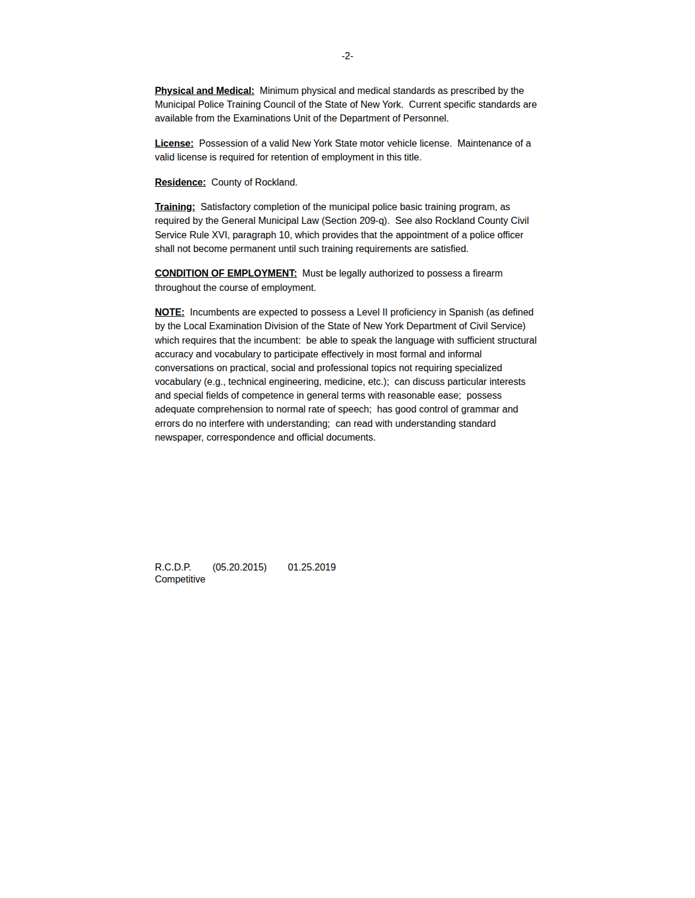-2-
Physical and Medical: Minimum physical and medical standards as prescribed by the Municipal Police Training Council of the State of New York. Current specific standards are available from the Examinations Unit of the Department of Personnel.
License: Possession of a valid New York State motor vehicle license. Maintenance of a valid license is required for retention of employment in this title.
Residence: County of Rockland.
Training: Satisfactory completion of the municipal police basic training program, as required by the General Municipal Law (Section 209-q). See also Rockland County Civil Service Rule XVI, paragraph 10, which provides that the appointment of a police officer shall not become permanent until such training requirements are satisfied.
CONDITION OF EMPLOYMENT: Must be legally authorized to possess a firearm throughout the course of employment.
NOTE: Incumbents are expected to possess a Level II proficiency in Spanish (as defined by the Local Examination Division of the State of New York Department of Civil Service) which requires that the incumbent: be able to speak the language with sufficient structural accuracy and vocabulary to participate effectively in most formal and informal conversations on practical, social and professional topics not requiring specialized vocabulary (e.g., technical engineering, medicine, etc.); can discuss particular interests and special fields of competence in general terms with reasonable ease; possess adequate comprehension to normal rate of speech; has good control of grammar and errors do no interfere with understanding; can read with understanding standard newspaper, correspondence and official documents.
R.C.D.P. (05.20.2015) 01.25.2019
Competitive